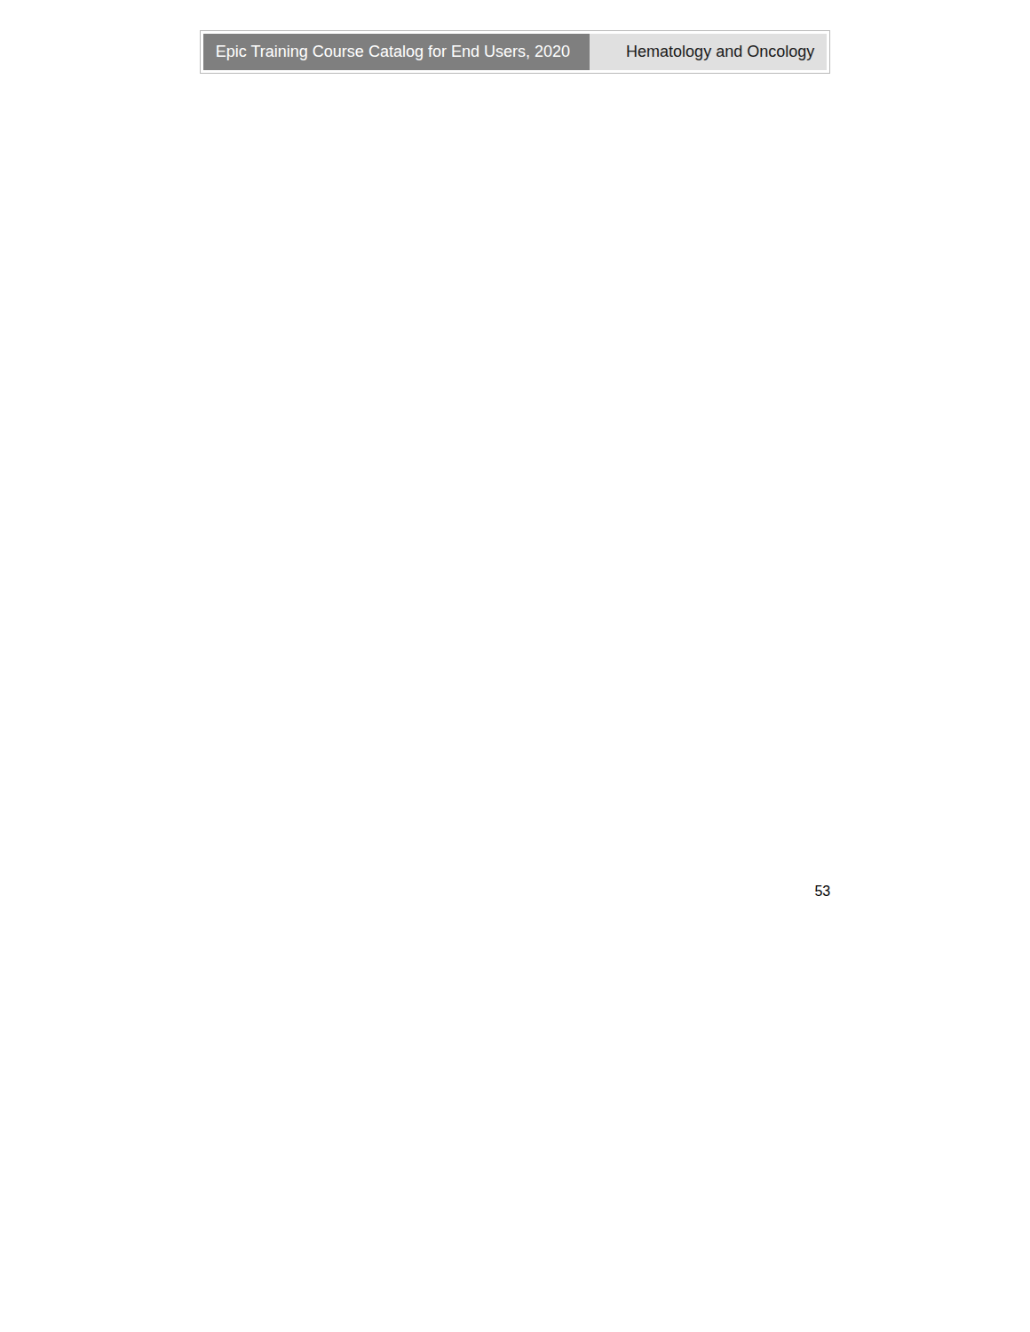Epic Training Course Catalog for End Users, 2020
Hematology and Oncology
53